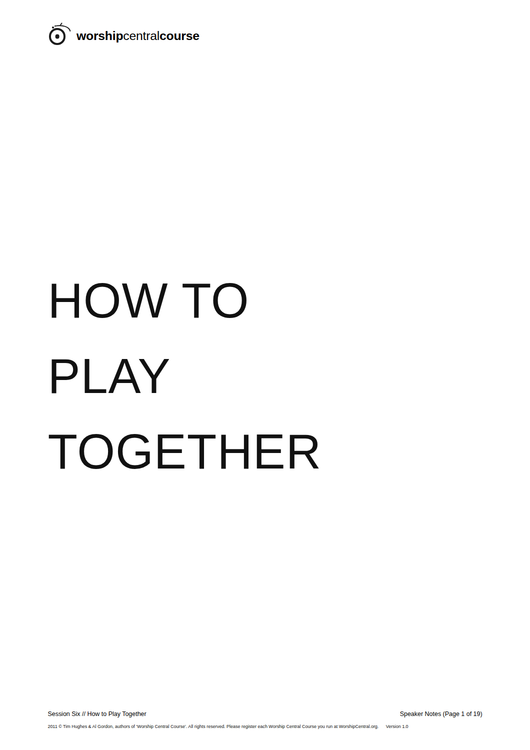worship central course
How to Play Together
Session Six // How to Play Together
Speaker Notes (Page 1 of 19)
2011 © Tim Hughes & Al Gordon, authors of ‘Worship Central Course’. All rights reserved. Please register each Worship Central Course you run at WorshipCentral.org. Version 1.0